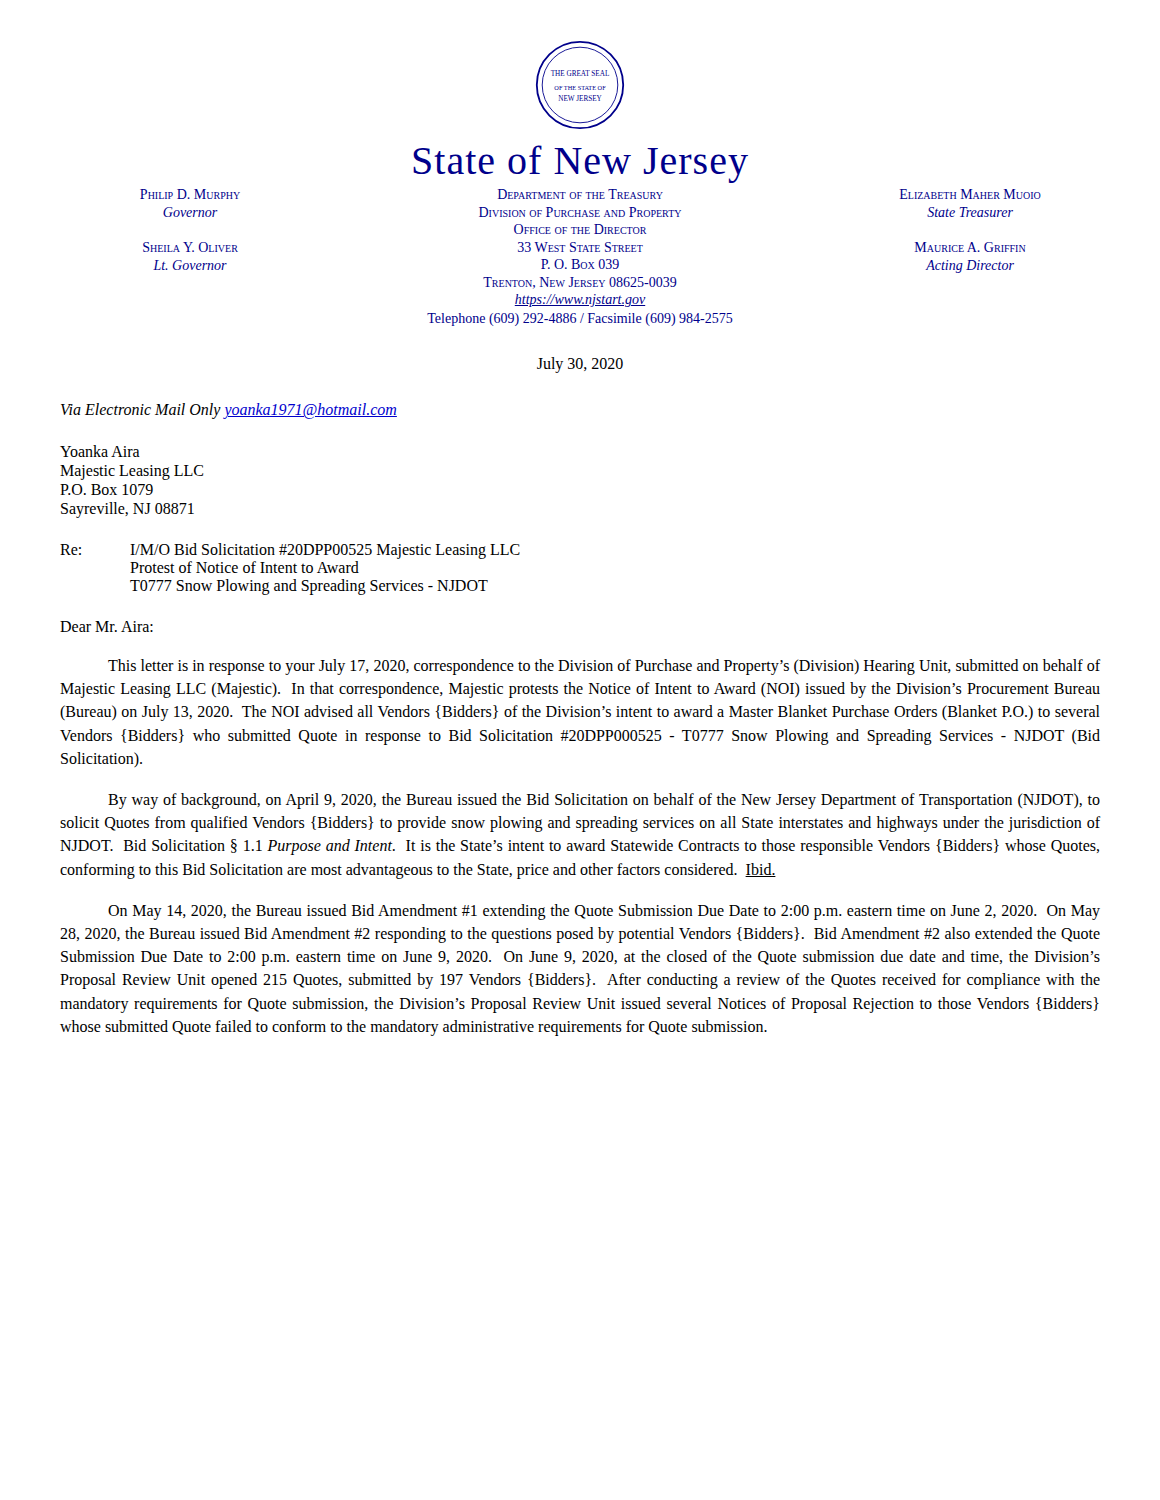State of New Jersey
| Philip D. Murphy Governor Sheila Y. Oliver Lt. Governor | Department of the Treasury Division of Purchase and Property Office of the Director 33 West State Street P. O. Box 039 Trenton, New Jersey 08625-0039 https://www.njstart.gov | Elizabeth Maher Muoio State Treasurer Maurice A. Griffin Acting Director |
Telephone (609) 292-4886 / Facsimile (609) 984-2575
July 30, 2020
Via Electronic Mail Only yoanka1971@hotmail.com
Yoanka Aira
Majestic Leasing LLC
P.O. Box 1079
Sayreville, NJ 08871
| Re: | I/M/O Bid Solicitation #20DPP00525 Majestic Leasing LLC Protest of Notice of Intent to Award T0777 Snow Plowing and Spreading Services - NJDOT |
Dear Mr. Aira:
This letter is in response to your July 17, 2020, correspondence to the Division of Purchase and Property’s (Division) Hearing Unit, submitted on behalf of Majestic Leasing LLC (Majestic). In that correspondence, Majestic protests the Notice of Intent to Award (NOI) issued by the Division’s Procurement Bureau (Bureau) on July 13, 2020. The NOI advised all Vendors {Bidders} of the Division’s intent to award a Master Blanket Purchase Orders (Blanket P.O.) to several Vendors {Bidders} who submitted Quote in response to Bid Solicitation #20DPP000525 - T0777 Snow Plowing and Spreading Services - NJDOT (Bid Solicitation).
By way of background, on April 9, 2020, the Bureau issued the Bid Solicitation on behalf of the New Jersey Department of Transportation (NJDOT), to solicit Quotes from qualified Vendors {Bidders} to provide snow plowing and spreading services on all State interstates and highways under the jurisdiction of NJDOT. Bid Solicitation § 1.1 Purpose and Intent. It is the State’s intent to award Statewide Contracts to those responsible Vendors {Bidders} whose Quotes, conforming to this Bid Solicitation are most advantageous to the State, price and other factors considered. Ibid.
On May 14, 2020, the Bureau issued Bid Amendment #1 extending the Quote Submission Due Date to 2:00 p.m. eastern time on June 2, 2020. On May 28, 2020, the Bureau issued Bid Amendment #2 responding to the questions posed by potential Vendors {Bidders}. Bid Amendment #2 also extended the Quote Submission Due Date to 2:00 p.m. eastern time on June 9, 2020. On June 9, 2020, at the closed of the Quote submission due date and time, the Division’s Proposal Review Unit opened 215 Quotes, submitted by 197 Vendors {Bidders}. After conducting a review of the Quotes received for compliance with the mandatory requirements for Quote submission, the Division’s Proposal Review Unit issued several Notices of Proposal Rejection to those Vendors {Bidders} whose submitted Quote failed to conform to the mandatory administrative requirements for Quote submission.